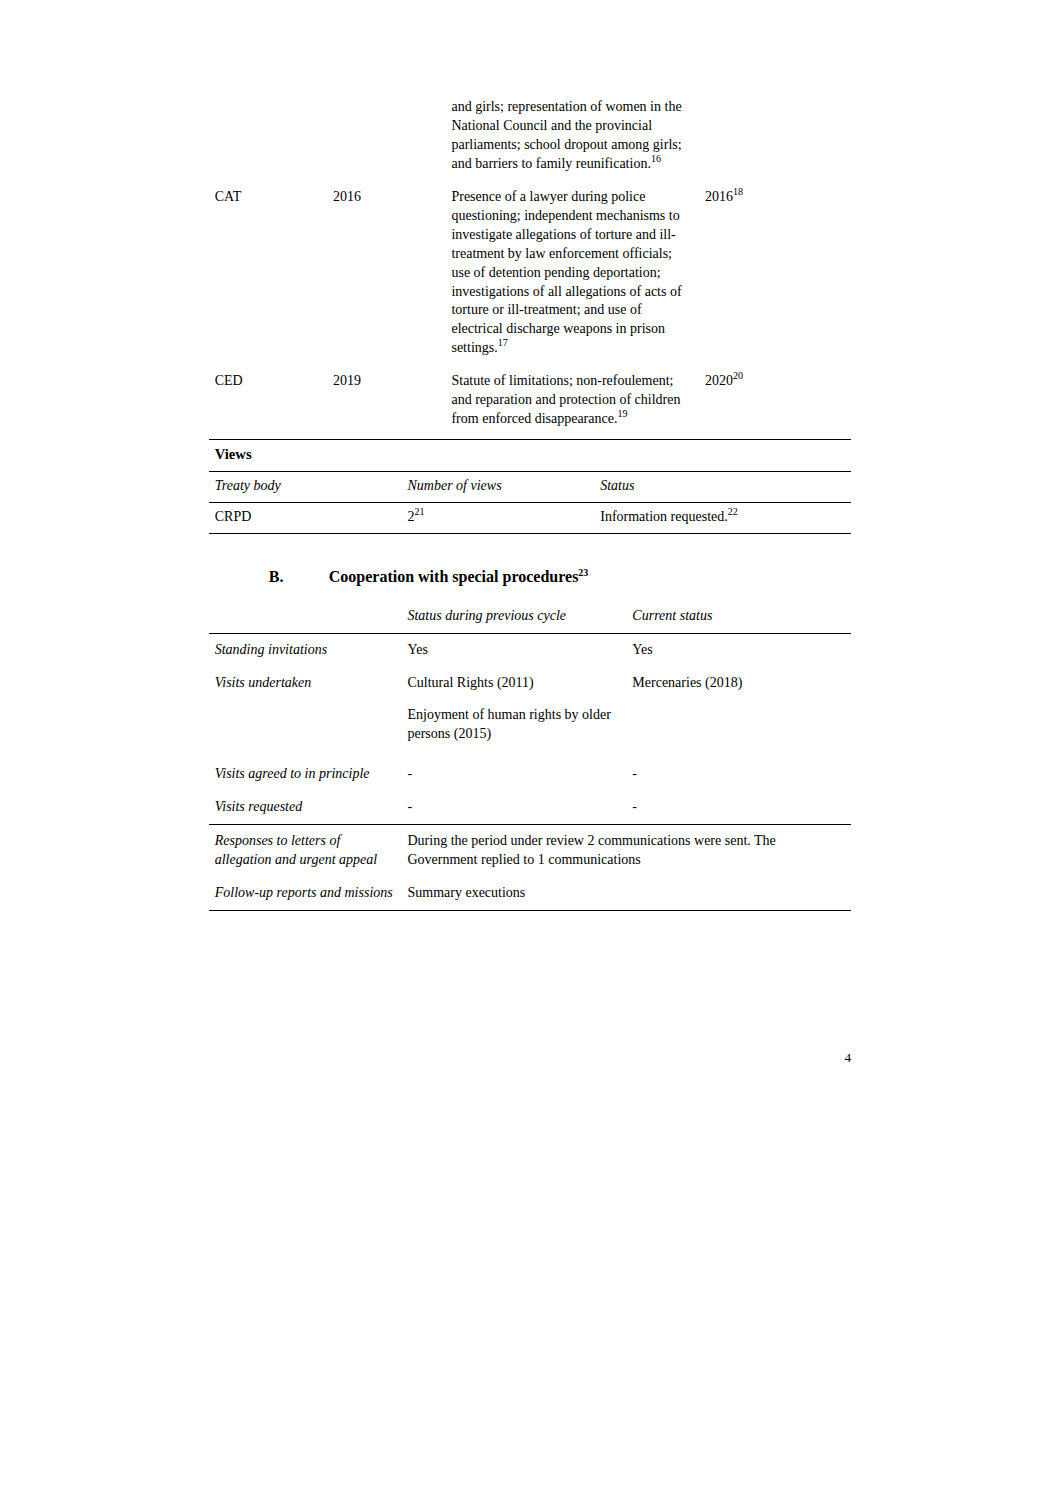| | | and girls; representation of women in the National Council and the provincial parliaments; school dropout among girls; and barriers to family reunification. 16 | |
| CAT | 2016 | Presence of a lawyer during police questioning; independent mechanisms to investigate allegations of torture and ill-treatment by law enforcement officials; use of detention pending deportation; investigations of all allegations of acts of torture or ill-treatment; and use of electrical discharge weapons in prison settings. 17 | 2016 18 |
| CED | 2019 | Statute of limitations; non-refoulement; and reparation and protection of children from enforced disappearance. 19 | 2020 20 |
| Views |
| Treaty body | Number of views | Status |
| CRPD | 2 21 | Information requested. 22 |
B. Cooperation with special procedures23
| | Status during previous cycle | Current status |
| Standing invitations | Yes | Yes |
| Visits undertaken | Cultural Rights (2011) | Mercenaries (2018) |
| | Enjoyment of human rights by older persons (2015) | |
| Visits agreed to in principle | - | - |
| Visits requested | - | - |
| Responses to letters of allegation and urgent appeal | During the period under review 2 communications were sent. The Government replied to 1 communications |
| Follow-up reports and missions | Summary executions |
4